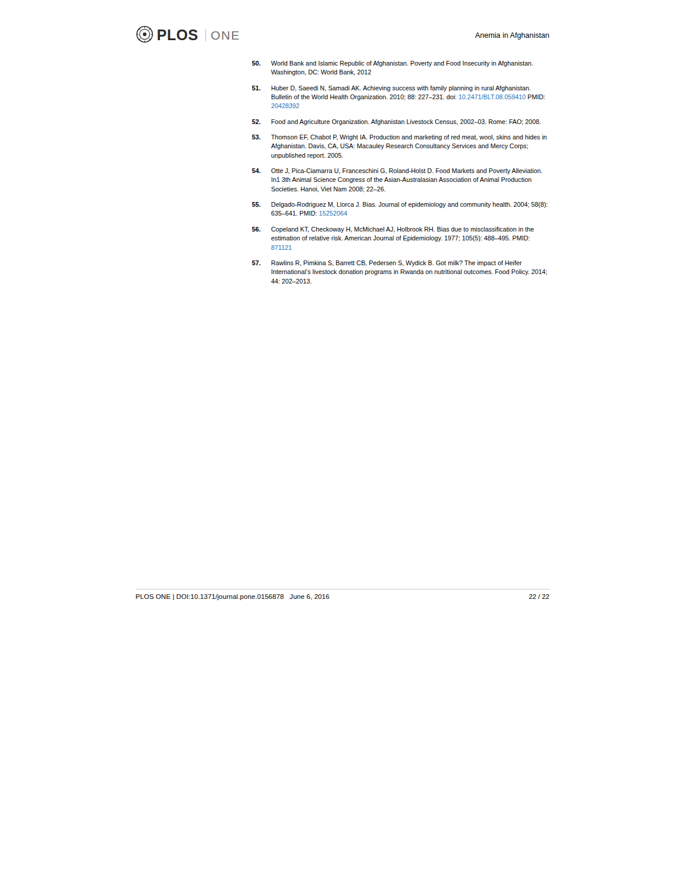PLOS ONE
Anemia in Afghanistan
50. World Bank and Islamic Republic of Afghanistan. Poverty and Food Insecurity in Afghanistan. Washington, DC: World Bank, 2012
51. Huber D, Saeedi N, Samadi AK. Achieving success with family planning in rural Afghanistan. Bulletin of the World Health Organization. 2010; 88: 227–231. doi: 10.2471/BLT.08.059410 PMID: 20428392
52. Food and Agriculture Organization. Afghanistan Livestock Census, 2002–03. Rome: FAO; 2008.
53. Thomson EF, Chabot P, Wright IA. Production and marketing of red meat, wool, skins and hides in Afghanistan. Davis, CA, USA: Macauley Research Consultancy Services and Mercy Corps; unpublished report. 2005.
54. Otte J, Pica-Ciamarra U, Franceschini G, Roland-Holst D. Food Markets and Poverty Alleviation. In1 3th Animal Science Congress of the Asian-Australasian Association of Animal Production Societies. Hanoi, Viet Nam 2008; 22–26.
55. Delgado-Rodriguez M, Llorca J. Bias. Journal of epidemiology and community health. 2004; 58(8): 635–641. PMID: 15252064
56. Copeland KT, Checkoway H, McMichael AJ, Holbrook RH. Bias due to misclassification in the estimation of relative risk. American Journal of Epidemiology. 1977; 105(5): 488–495. PMID: 871121
57. Rawlins R, Pimkina S, Barrett CB, Pedersen S, Wydick B. Got milk? The impact of Heifer International’s livestock donation programs in Rwanda on nutritional outcomes. Food Policy. 2014; 44: 202–2013.
PLOS ONE | DOI:10.1371/journal.pone.0156878 June 6, 2016
22 / 22